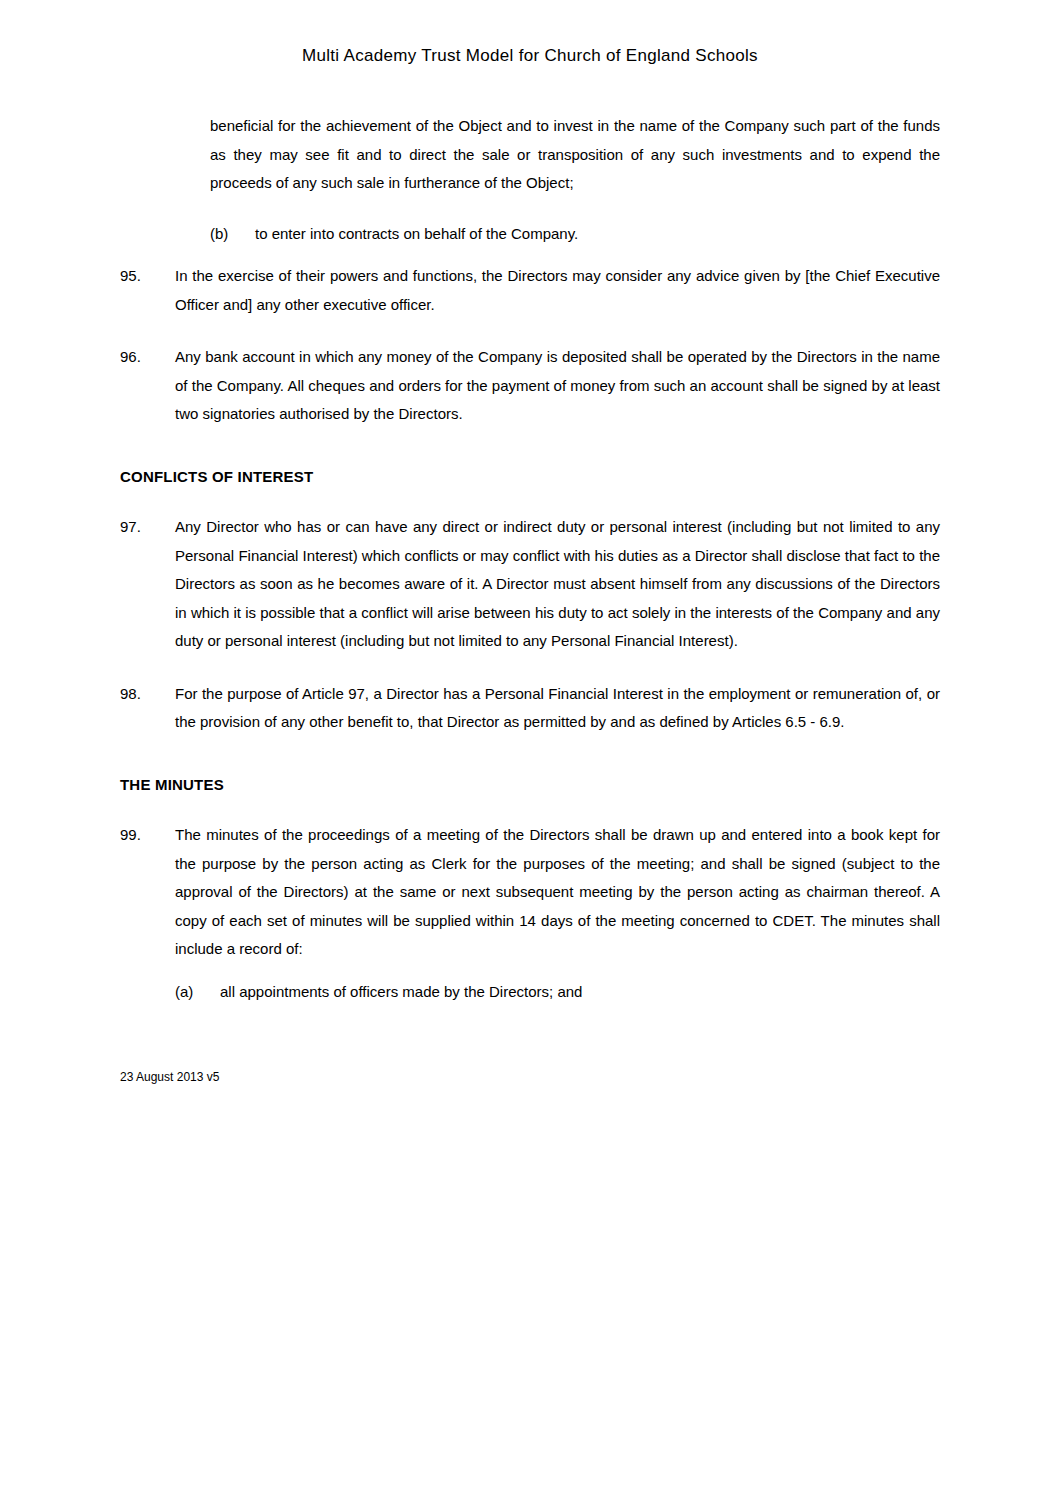Multi Academy Trust Model for Church of England Schools
beneficial for the achievement of the Object and to invest in the name of the Company such part of the funds as they may see fit and to direct the sale or transposition of any such investments and to expend the proceeds of any such sale in furtherance of the Object;
(b) to enter into contracts on behalf of the Company.
95. In the exercise of their powers and functions, the Directors may consider any advice given by [the Chief Executive Officer and] any other executive officer.
96. Any bank account in which any money of the Company is deposited shall be operated by the Directors in the name of the Company. All cheques and orders for the payment of money from such an account shall be signed by at least two signatories authorised by the Directors.
Conflicts of Interest
97. Any Director who has or can have any direct or indirect duty or personal interest (including but not limited to any Personal Financial Interest) which conflicts or may conflict with his duties as a Director shall disclose that fact to the Directors as soon as he becomes aware of it. A Director must absent himself from any discussions of the Directors in which it is possible that a conflict will arise between his duty to act solely in the interests of the Company and any duty or personal interest (including but not limited to any Personal Financial Interest).
98. For the purpose of Article 97, a Director has a Personal Financial Interest in the employment or remuneration of, or the provision of any other benefit to, that Director as permitted by and as defined by Articles 6.5 - 6.9.
The Minutes
99. The minutes of the proceedings of a meeting of the Directors shall be drawn up and entered into a book kept for the purpose by the person acting as Clerk for the purposes of the meeting; and shall be signed (subject to the approval of the Directors) at the same or next subsequent meeting by the person acting as chairman thereof. A copy of each set of minutes will be supplied within 14 days of the meeting concerned to CDET. The minutes shall include a record of:
(a) all appointments of officers made by the Directors; and
23 August 2013 v5